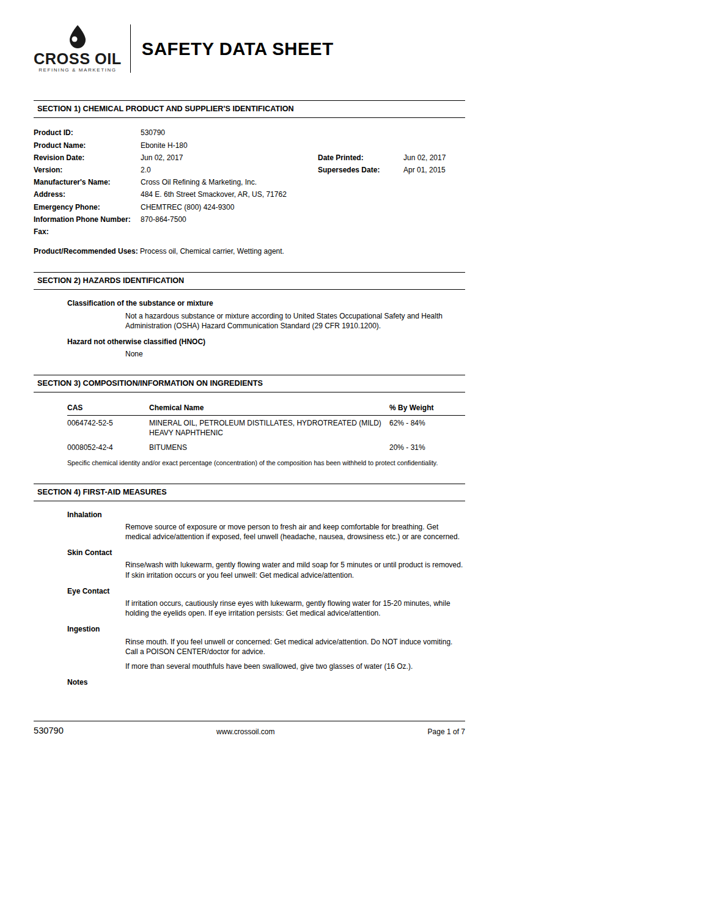CROSS OIL
REFINING & MARKETING
SAFETY DATA SHEET
SECTION 1) CHEMICAL PRODUCT AND SUPPLIER'S IDENTIFICATION
| Product ID: | 530790 | | |
| Product Name: | Ebonite H-180 | | |
| Revision Date: | Jun 02, 2017 | Date Printed: | Jun 02, 2017 |
| Version: | 2.0 | Supersedes Date: | Apr 01, 2015 |
| Manufacturer's Name: | Cross Oil Refining & Marketing, Inc. |
| Address: | 484 E. 6th Street Smackover, AR, US, 71762 |
| Emergency Phone: | CHEMTREC (800) 424-9300 |
| Information Phone Number: | 870-864-7500 |
| Fax: | |
Product/Recommended Uses: Process oil, Chemical carrier, Wetting agent.
SECTION 2) HAZARDS IDENTIFICATION
Classification of the substance or mixture
Not a hazardous substance or mixture according to United States Occupational Safety and Health Administration (OSHA) Hazard Communication Standard (29 CFR 1910.1200).
Hazard not otherwise classified (HNOC)
None
SECTION 3) COMPOSITION/INFORMATION ON INGREDIENTS
| CAS | Chemical Name | % By Weight |
| --- | --- | --- |
| 0064742-52-5 | MINERAL OIL, PETROLEUM DISTILLATES, HYDROTREATED (MILD) HEAVY NAPHTHENIC | 62% - 84% |
| 0008052-42-4 | BITUMENS | 20% - 31% |
Specific chemical identity and/or exact percentage (concentration) of the composition has been withheld to protect confidentiality.
SECTION 4) FIRST-AID MEASURES
Inhalation
Remove source of exposure or move person to fresh air and keep comfortable for breathing. Get medical advice/attention if exposed, feel unwell (headache, nausea, drowsiness etc.) or are concerned.
Skin Contact
Rinse/wash with lukewarm, gently flowing water and mild soap for 5 minutes or until product is removed. If skin irritation occurs or you feel unwell: Get medical advice/attention.
Eye Contact
If irritation occurs, cautiously rinse eyes with lukewarm, gently flowing water for 15-20 minutes, while holding the eyelids open. If eye irritation persists: Get medical advice/attention.
Ingestion
Rinse mouth. If you feel unwell or concerned: Get medical advice/attention. Do NOT induce vomiting. Call a POISON CENTER/doctor for advice.
If more than several mouthfuls have been swallowed, give two glasses of water (16 Oz.).
Notes
530790
www.crossoil.com
Page 1 of 7